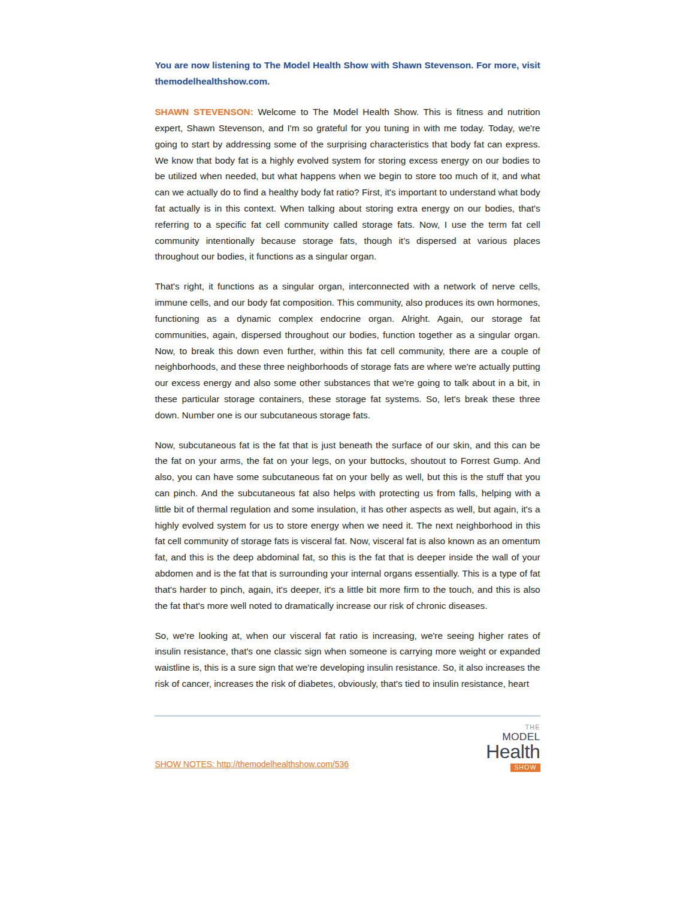You are now listening to The Model Health Show with Shawn Stevenson. For more, visit themodelhealthshow.com.
SHAWN STEVENSON: Welcome to The Model Health Show. This is fitness and nutrition expert, Shawn Stevenson, and I'm so grateful for you tuning in with me today. Today, we're going to start by addressing some of the surprising characteristics that body fat can express. We know that body fat is a highly evolved system for storing excess energy on our bodies to be utilized when needed, but what happens when we begin to store too much of it, and what can we actually do to find a healthy body fat ratio? First, it's important to understand what body fat actually is in this context. When talking about storing extra energy on our bodies, that's referring to a specific fat cell community called storage fats. Now, I use the term fat cell community intentionally because storage fats, though it’s dispersed at various places throughout our bodies, it functions as a singular organ.
That's right, it functions as a singular organ, interconnected with a network of nerve cells, immune cells, and our body fat composition. This community, also produces its own hormones, functioning as a dynamic complex endocrine organ. Alright. Again, our storage fat communities, again, dispersed throughout our bodies, function together as a singular organ. Now, to break this down even further, within this fat cell community, there are a couple of neighborhoods, and these three neighborhoods of storage fats are where we're actually putting our excess energy and also some other substances that we're going to talk about in a bit, in these particular storage containers, these storage fat systems. So, let's break these three down. Number one is our subcutaneous storage fats.
Now, subcutaneous fat is the fat that is just beneath the surface of our skin, and this can be the fat on your arms, the fat on your legs, on your buttocks, shoutout to Forrest Gump. And also, you can have some subcutaneous fat on your belly as well, but this is the stuff that you can pinch. And the subcutaneous fat also helps with protecting us from falls, helping with a little bit of thermal regulation and some insulation, it has other aspects as well, but again, it's a highly evolved system for us to store energy when we need it. The next neighborhood in this fat cell community of storage fats is visceral fat. Now, visceral fat is also known as an omentum fat, and this is the deep abdominal fat, so this is the fat that is deeper inside the wall of your abdomen and is the fat that is surrounding your internal organs essentially. This is a type of fat that's harder to pinch, again, it's deeper, it's a little bit more firm to the touch, and this is also the fat that's more well noted to dramatically increase our risk of chronic diseases.
So, we're looking at, when our visceral fat ratio is increasing, we're seeing higher rates of insulin resistance, that's one classic sign when someone is carrying more weight or expanded waistline is, this is a sure sign that we're developing insulin resistance. So, it also increases the risk of cancer, increases the risk of diabetes, obviously, that's tied to insulin resistance, heart
SHOW NOTES: http://themodelhealthshow.com/536
THE MODEL Health SHOW